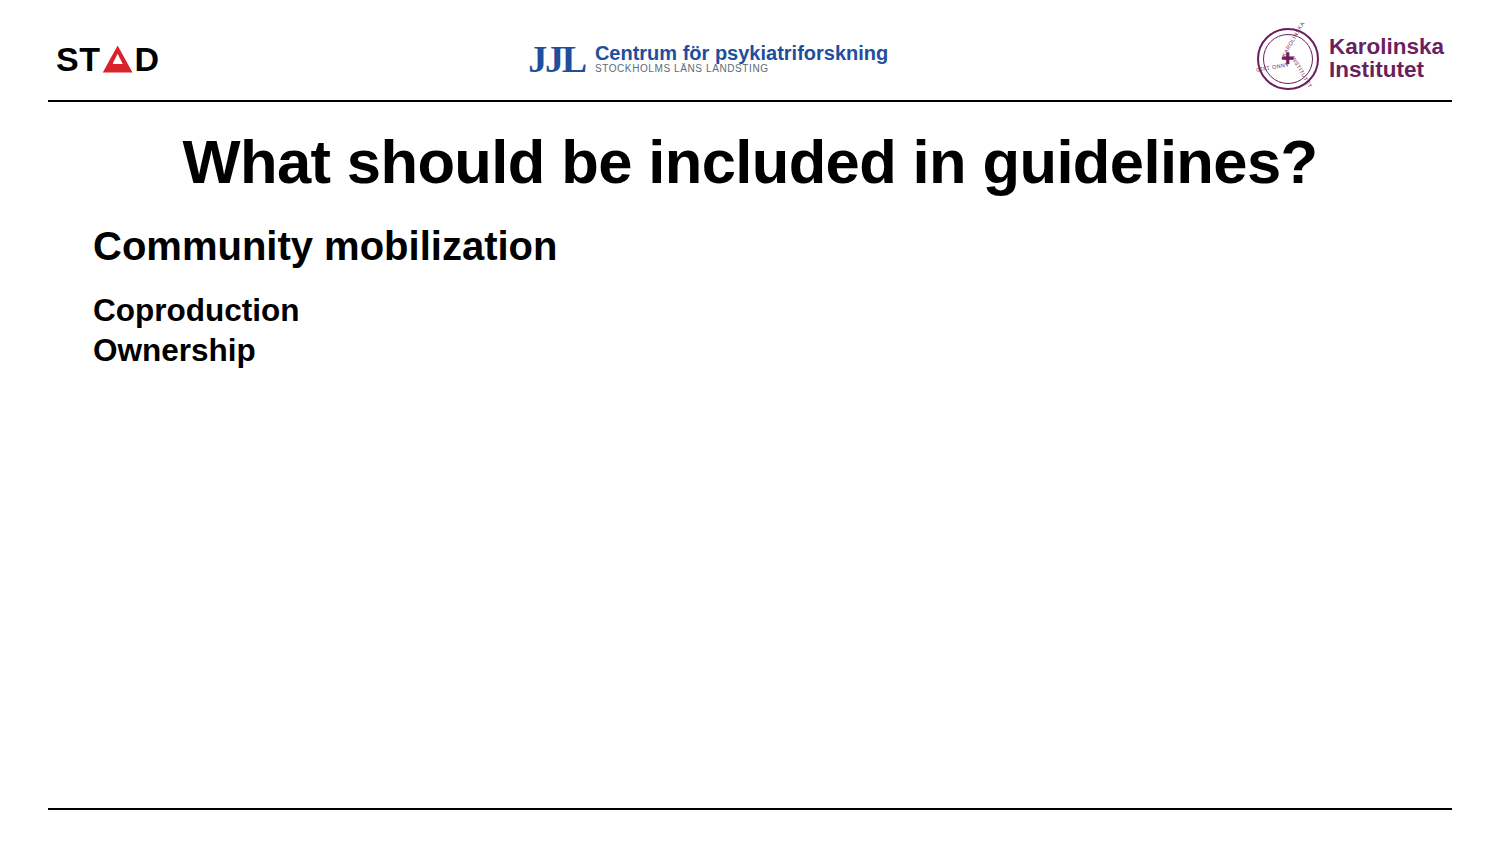ST D
JJL
Centrum för psykiatriforskning
Stockholms läns landsting
KAROLINSKA INSTITUTET ANNO 1810
✚
Karolinska
Institutet
What should be included in guidelines?
Community mobilization
Coproduction
Ownership